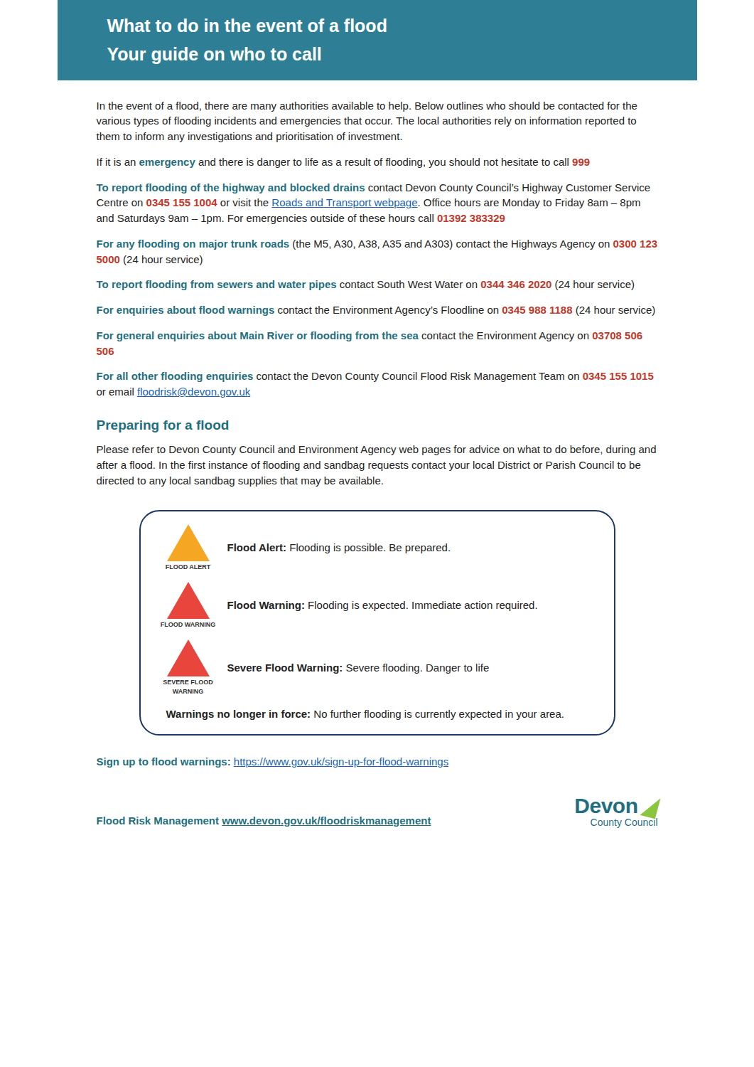What to do in the event of a flood
Your guide on who to call
In the event of a flood, there are many authorities available to help. Below outlines who should be contacted for the various types of flooding incidents and emergencies that occur. The local authorities rely on information reported to them to inform any investigations and prioritisation of investment.
If it is an emergency and there is danger to life as a result of flooding, you should not hesitate to call 999
To report flooding of the highway and blocked drains contact Devon County Council’s Highway Customer Service Centre on 0345 155 1004 or visit the Roads and Transport webpage. Office hours are Monday to Friday 8am – 8pm and Saturdays 9am – 1pm. For emergencies outside of these hours call 01392 383329
For any flooding on major trunk roads (the M5, A30, A38, A35 and A303) contact the Highways Agency on 0300 123 5000 (24 hour service)
To report flooding from sewers and water pipes contact South West Water on 0344 346 2020 (24 hour service)
For enquiries about flood warnings contact the Environment Agency’s Floodline on 0345 988 1188 (24 hour service)
For general enquiries about Main River or flooding from the sea contact the Environment Agency on 03708 506 506
For all other flooding enquiries contact the Devon County Council Flood Risk Management Team on 0345 155 1015 or email floodrisk@devon.gov.uk
Preparing for a flood
Please refer to Devon County Council and Environment Agency web pages for advice on what to do before, during and after a flood. In the first instance of flooding and sandbag requests contact your local District or Parish Council to be directed to any local sandbag supplies that may be available.
FLOOD ALERT
Flood Alert: Flooding is possible. Be prepared.
FLOOD WARNING
Flood Warning: Flooding is expected. Immediate action required.
SEVERE FLOOD WARNING
Severe Flood Warning: Severe flooding. Danger to life
Warnings no longer in force: No further flooding is currently expected in your area.
Sign up to flood warnings: https://www.gov.uk/sign-up-for-flood-warnings
Flood Risk Management www.devon.gov.uk/floodriskmanagement
Devon
County Council